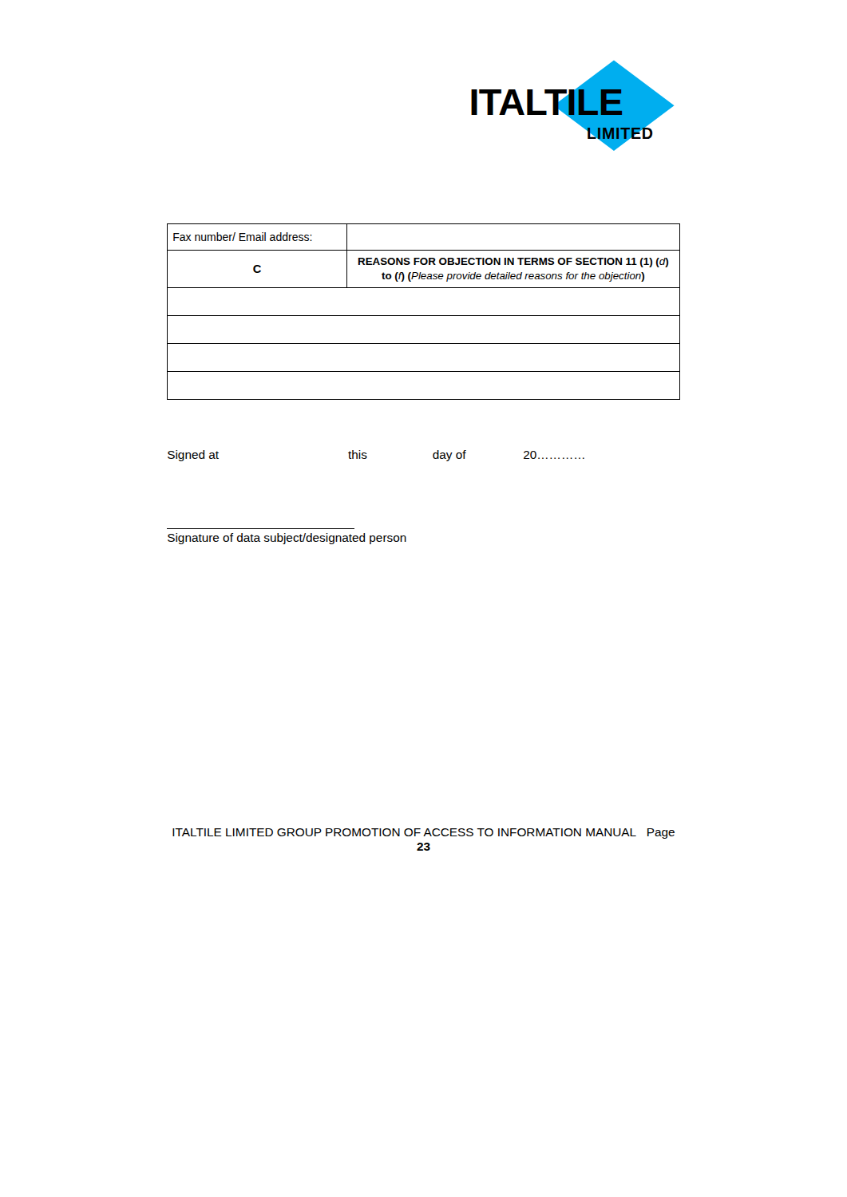ITALTILE LIMITED
| Fax number/ Email address: | |
| C | REASONS FOR OBJECTION IN TERMS OF SECTION 11 (1) ( d ) to ( f ) ( Please provide detailed reasons for the objection ) |
Signed at this day of 20…………
Signature of data subject/designated person
ITALTILE LIMITED GROUP PROMOTION OF ACCESS TO INFORMATION MANUAL Page 23